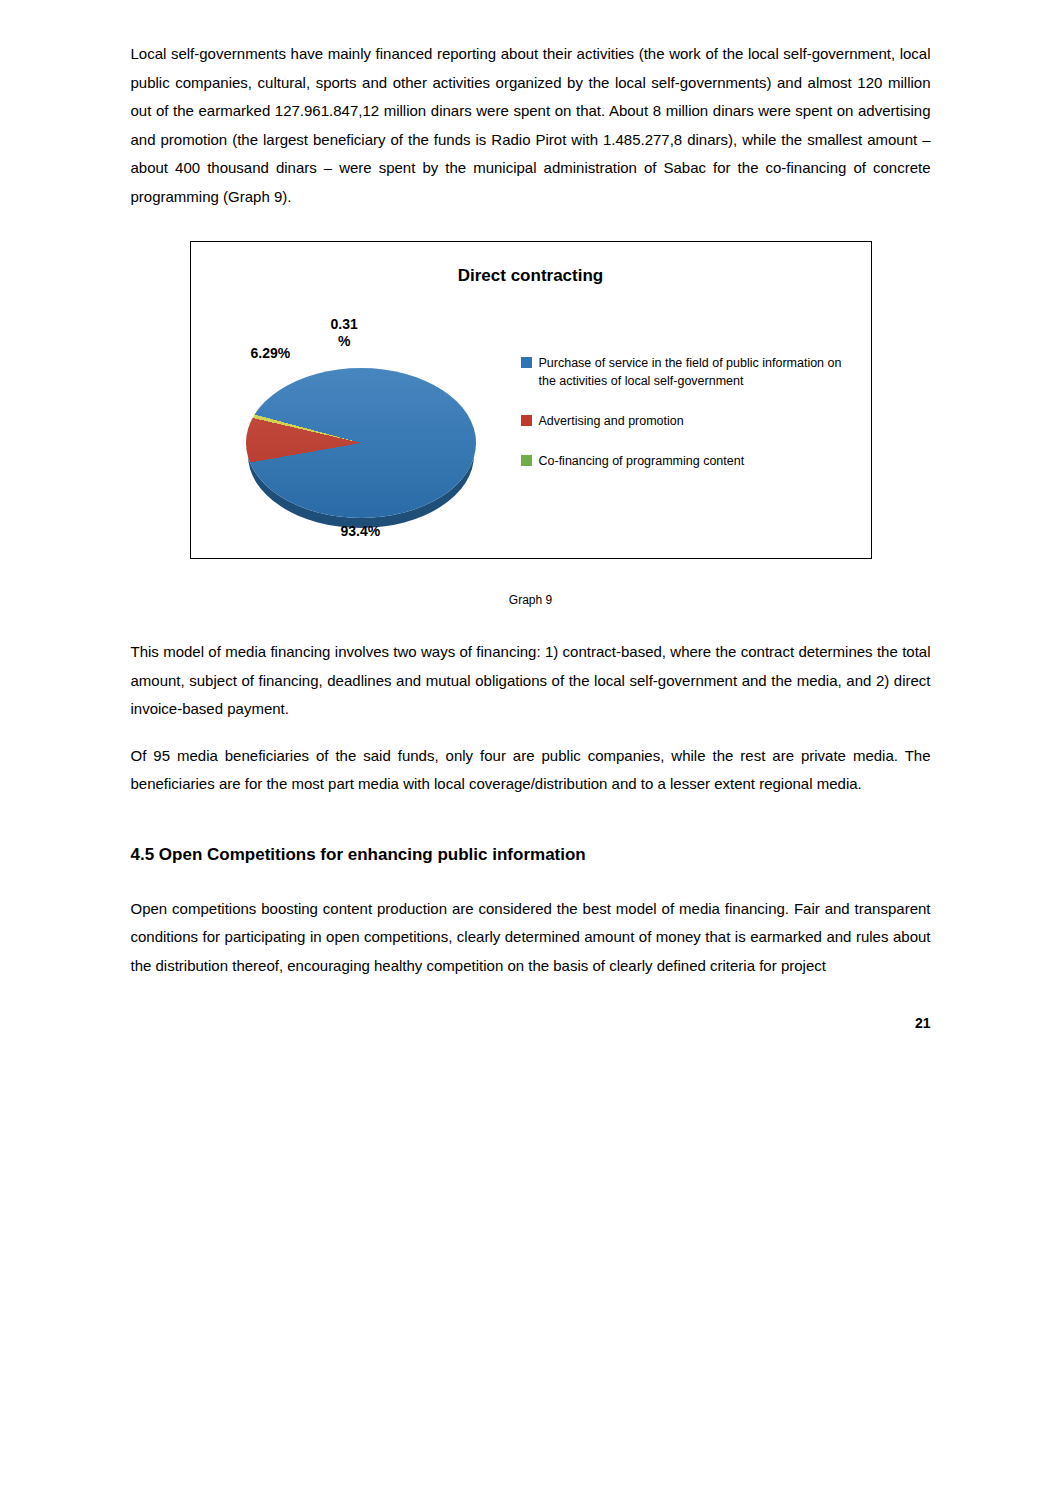Local self-governments have mainly financed reporting about their activities (the work of the local self-government, local public companies, cultural, sports and other activities organized by the local self-governments) and almost 120 million out of the earmarked 127.961.847,12 million dinars were spent on that. About 8 million dinars were spent on advertising and promotion (the largest beneficiary of the funds is Radio Pirot with 1.485.277,8 dinars), while the smallest amount – about 400 thousand dinars – were spent by the municipal administration of Sabac for the co-financing of concrete programming (Graph 9).
Direct contracting
0.31
%
6.29%
93.4%
Purchase of service in the field of public information on the activities of local self-government
Advertising and promotion
Co-financing of programming content
Graph 9
This model of media financing involves two ways of financing: 1) contract-based, where the contract determines the total amount, subject of financing, deadlines and mutual obligations of the local self-government and the media, and 2) direct invoice-based payment.
Of 95 media beneficiaries of the said funds, only four are public companies, while the rest are private media. The beneficiaries are for the most part media with local coverage/distribution and to a lesser extent regional media.
4.5 Open Competitions for enhancing public information
Open competitions boosting content production are considered the best model of media financing. Fair and transparent conditions for participating in open competitions, clearly determined amount of money that is earmarked and rules about the distribution thereof, encouraging healthy competition on the basis of clearly defined criteria for project
21